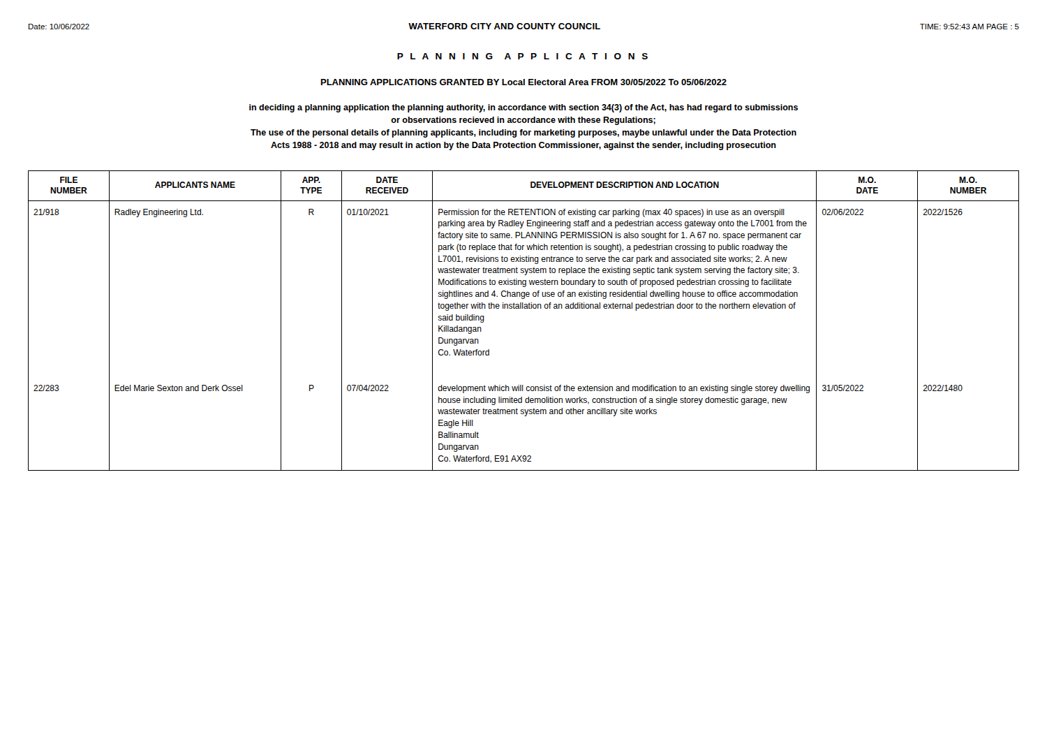Date: 10/06/2022
WATERFORD CITY AND COUNTY COUNCIL
TIME: 9:52:43 AM PAGE : 5
P L A N N I N G A P P L I C A T I O N S
PLANNING APPLICATIONS GRANTED BY Local Electoral Area FROM 30/05/2022 To 05/06/2022
in deciding a planning application the planning authority, in accordance with section 34(3) of the Act, has had regard to submissions
or observations recieved in accordance with these Regulations;
The use of the personal details of planning applicants, including for marketing purposes, maybe unlawful under the Data Protection
Acts 1988 - 2018 and may result in action by the Data Protection Commissioner, against the sender, including prosecution
| FILE NUMBER | APPLICANTS NAME | APP. TYPE | DATE RECEIVED | DEVELOPMENT DESCRIPTION AND LOCATION | M.O. DATE | M.O. NUMBER |
| --- | --- | --- | --- | --- | --- | --- |
| 21/918 | Radley Engineering Ltd. | R | 01/10/2021 | Permission for the RETENTION of existing car parking (max 40 spaces) in use as an overspill parking area by Radley Engineering staff and a pedestrian access gateway onto the L7001 from the factory site to same. PLANNING PERMISSION is also sought for 1. A 67 no. space permanent car park (to replace that for which retention is sought), a pedestrian crossing to public roadway the L7001, revisions to existing entrance to serve the car park and associated site works; 2. A new wastewater treatment system to replace the existing septic tank system serving the factory site; 3. Modifications to existing western boundary to south of proposed pedestrian crossing to facilitate sightlines and 4. Change of use of an existing residential dwelling house to office accommodation together with the installation of an additional external pedestrian door to the northern elevation of said building Killadangan Dungarvan Co. Waterford | 02/06/2022 | 2022/1526 |
| 22/283 | Edel Marie Sexton and Derk Ossel | P | 07/04/2022 | development which will consist of the extension and modification to an existing single storey dwelling house including limited demolition works, construction of a single storey domestic garage, new wastewater treatment system and other ancillary site works Eagle Hill Ballinamult Dungarvan Co. Waterford, E91 AX92 | 31/05/2022 | 2022/1480 |